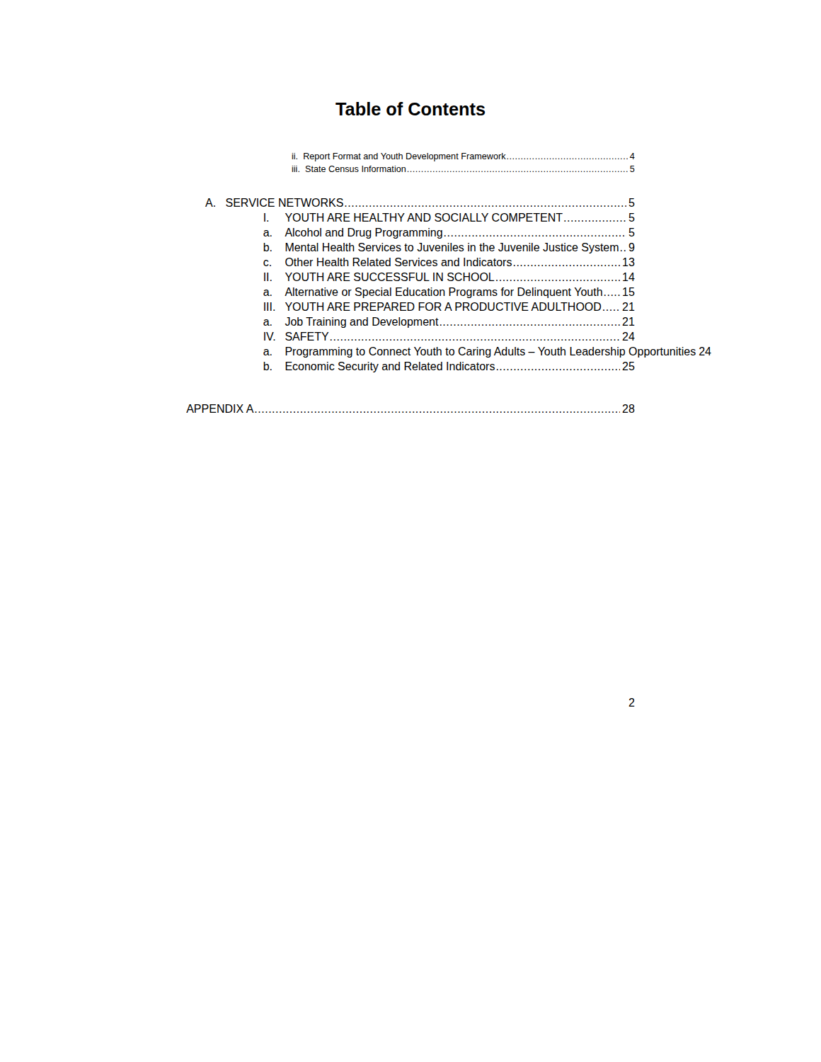Table of Contents
ii. Report Format and Youth Development Framework ....................................................................................................................... 4
iii. State Census Information ......................................................................................................................................... 5
A. SERVICE NETWORKS ......................................................................................................................... 5
I. YOUTH ARE HEALTHY AND SOCIALLY COMPETENT ........................................................... 5
a. Alcohol and Drug Programming ................................................................................................ 5
b. Mental Health Services to Juveniles in the Juvenile Justice System ........................................... 9
c. Other Health Related Services and Indicators ......................................................................... 13
II. YOUTH ARE SUCCESSFUL IN SCHOOL ............................................................................ 14
a. Alternative or Special Education Programs for Delinquent Youth .............................................. 15
III. YOUTH ARE PREPARED FOR A PRODUCTIVE ADULTHOOD ............................................. 21
a. Job Training and Development .............................................................................................. 21
IV. SAFETY ................................................................................................................................ 24
a. Programming to Connect Youth to Caring Adults – Youth Leadership Opportunities .................. 24
b. Economic Security and Related Indicators ............................................................................. 25
APPENDIX A ......................................................................................................................................... 28
2